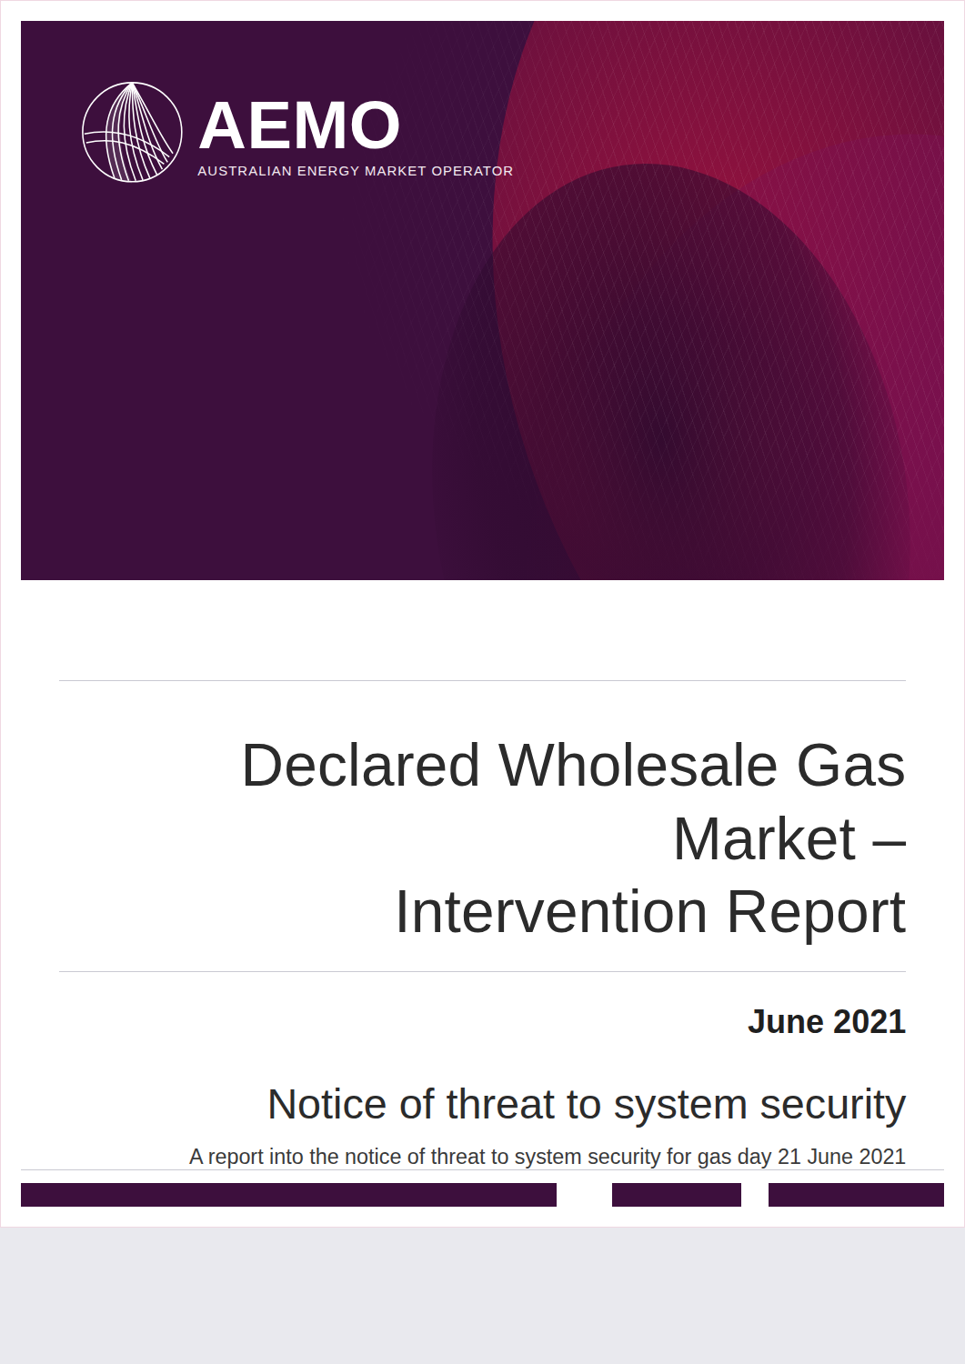AEMO logo mark
AEMO
Australian Energy Market Operator
Declared Wholesale Gas Market –
Intervention Report
June 2021
Notice of threat to system security
A report into the notice of threat to system security for gas day 21 June 2021